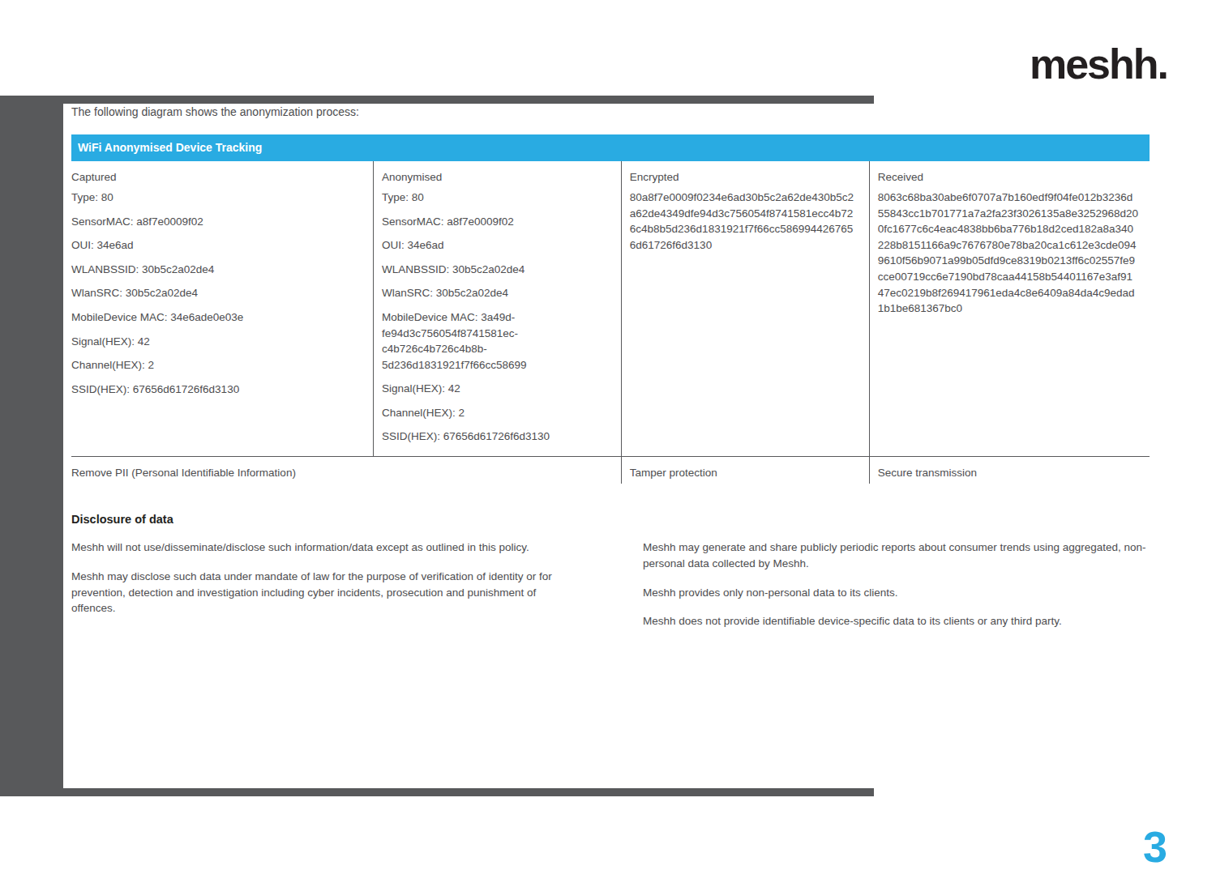meshh.
The following diagram shows the anonymization process:
| WiFi Anonymised Device Tracking |
| --- |
| Captured | Anonymised | Encrypted | Received |
| Type: 80 SensorMAC: a8f7e0009f02 OUI: 34e6ad WLANBSSID: 30b5c2a02de4 WlanSRC: 30b5c2a02de4 MobileDevice MAC: 34e6ade0e03e Signal(HEX): 42 Channel(HEX): 2 SSID(HEX): 67656d61726f6d3130 | Type: 80 SensorMAC: a8f7e0009f02 OUI: 34e6ad WLANBSSID: 30b5c2a02de4 WlanSRC: 30b5c2a02de4 MobileDevice MAC: 3a49d-fe94d3c756054f8741581ec-c4b726c4b726c4b8b-5d236d1831921f7f66cc58699 Signal(HEX): 42 Channel(HEX): 2 SSID(HEX): 67656d61726f6d3130 | 80a8f7e0009f0234e6ad30b5c2a62de430b5c2a62de4349dfe94d3c756054f8741581ecc4b726c4b8b5d236d1831921f7f66cc5869944267656d61726f6d3130 | 8063c68ba30abe6f0707a7b160edf9f04fe012b3236d55843cc1b701771a7a2fa23f3026135a8e3252968d200fc1677c6c4eac4838bb6ba776b18d2ced182a8a340228b8151166a9c7676780e78ba20ca1c612e3cde0949610f56b9071a99b05dfd9ce8319b0213ff6c02557fe9cce00719cc6e7190bd78caa44158b54401167e3af9147ec0219b8f269417961eda4c8e6409a84da4c9edad1b1be681367bc0 |
| Remove PII (Personal Identifiable Information) | Tamper protection | Secure transmission |
Disclosure of data
Meshh will not use/disseminate/disclose such information/data except as outlined in this policy.
Meshh may disclose such data under mandate of law for the purpose of verification of identity or for prevention, detection and investigation including cyber incidents, prosecution and punishment of offences.
Meshh may generate and share publicly periodic reports about consumer trends using aggregated, non-personal data collected by Meshh.
Meshh provides only non-personal data to its clients.
Meshh does not provide identifiable device-specific data to its clients or any third party.
3